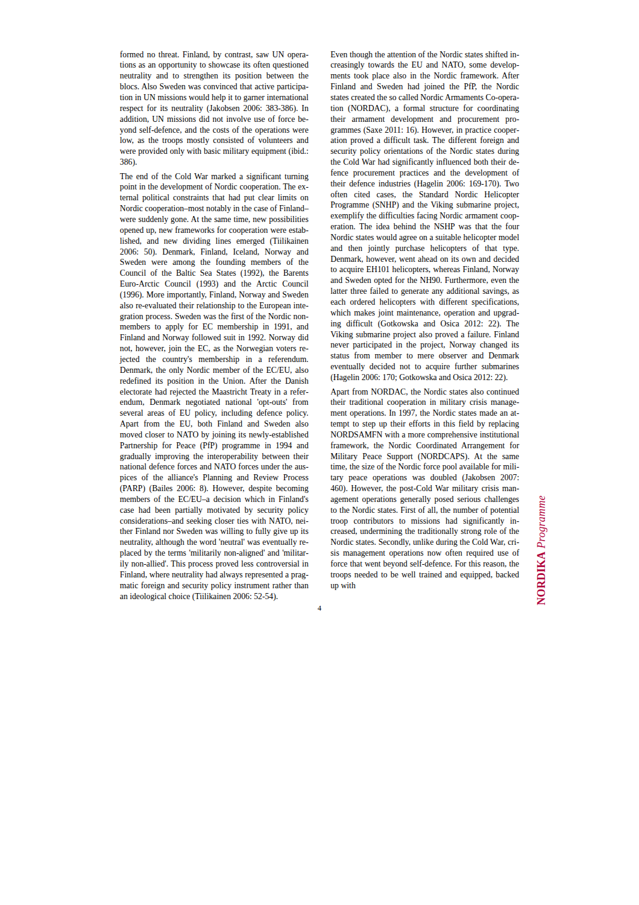formed no threat. Finland, by contrast, saw UN operations as an opportunity to showcase its often questioned neutrality and to strengthen its position between the blocs. Also Sweden was convinced that active participation in UN missions would help it to garner international respect for its neutrality (Jakobsen 2006: 383-386). In addition, UN missions did not involve use of force beyond self-defence, and the costs of the operations were low, as the troops mostly consisted of volunteers and were provided only with basic military equipment (ibid.: 386).
The end of the Cold War marked a significant turning point in the development of Nordic cooperation. The external political constraints that had put clear limits on Nordic cooperation–most notably in the case of Finland–were suddenly gone. At the same time, new possibilities opened up, new frameworks for cooperation were established, and new dividing lines emerged (Tiilikainen 2006: 50). Denmark, Finland, Iceland, Norway and Sweden were among the founding members of the Council of the Baltic Sea States (1992), the Barents Euro-Arctic Council (1993) and the Arctic Council (1996). More importantly, Finland, Norway and Sweden also re-evaluated their relationship to the European integration process. Sweden was the first of the Nordic non-members to apply for EC membership in 1991, and Finland and Norway followed suit in 1992. Norway did not, however, join the EC, as the Norwegian voters rejected the country's membership in a referendum. Denmark, the only Nordic member of the EC/EU, also redefined its position in the Union. After the Danish electorate had rejected the Maastricht Treaty in a referendum, Denmark negotiated national 'opt-outs' from several areas of EU policy, including defence policy. Apart from the EU, both Finland and Sweden also moved closer to NATO by joining its newly-established Partnership for Peace (PfP) programme in 1994 and gradually improving the interoperability between their national defence forces and NATO forces under the auspices of the alliance's Planning and Review Process (PARP) (Bailes 2006: 8). However, despite becoming members of the EC/EU–a decision which in Finland's case had been partially motivated by security policy considerations–and seeking closer ties with NATO, neither Finland nor Sweden was willing to fully give up its neutrality, although the word 'neutral' was eventually replaced by the terms 'militarily non-aligned' and 'militarily non-allied'. This process proved less controversial in Finland, where neutrality had always represented a pragmatic foreign and security policy instrument rather than an ideological choice (Tiilikainen 2006: 52-54).
Even though the attention of the Nordic states shifted increasingly towards the EU and NATO, some developments took place also in the Nordic framework. After Finland and Sweden had joined the PfP, the Nordic states created the so called Nordic Armaments Co-operation (NORDAC), a formal structure for coordinating their armament development and procurement programmes (Saxe 2011: 16). However, in practice cooperation proved a difficult task. The different foreign and security policy orientations of the Nordic states during the Cold War had significantly influenced both their defence procurement practices and the development of their defence industries (Hagelin 2006: 169-170). Two often cited cases, the Standard Nordic Helicopter Programme (SNHP) and the Viking submarine project, exemplify the difficulties facing Nordic armament cooperation. The idea behind the NSHP was that the four Nordic states would agree on a suitable helicopter model and then jointly purchase helicopters of that type. Denmark, however, went ahead on its own and decided to acquire EH101 helicopters, whereas Finland, Norway and Sweden opted for the NH90. Furthermore, even the latter three failed to generate any additional savings, as each ordered helicopters with different specifications, which makes joint maintenance, operation and upgrading difficult (Gotkowska and Osica 2012: 22). The Viking submarine project also proved a failure. Finland never participated in the project, Norway changed its status from member to mere observer and Denmark eventually decided not to acquire further submarines (Hagelin 2006: 170; Gotkowska and Osica 2012: 22).
Apart from NORDAC, the Nordic states also continued their traditional cooperation in military crisis management operations. In 1997, the Nordic states made an attempt to step up their efforts in this field by replacing NORDSAMFN with a more comprehensive institutional framework, the Nordic Coordinated Arrangement for Military Peace Support (NORDCAPS). At the same time, the size of the Nordic force pool available for military peace operations was doubled (Jakobsen 2007: 460). However, the post-Cold War military crisis management operations generally posed serious challenges to the Nordic states. First of all, the number of potential troop contributors to missions had significantly increased, undermining the traditionally strong role of the Nordic states. Secondly, unlike during the Cold War, crisis management operations now often required use of force that went beyond self-defence. For this reason, the troops needed to be well trained and equipped, backed up with
NORDIKA Programme
4